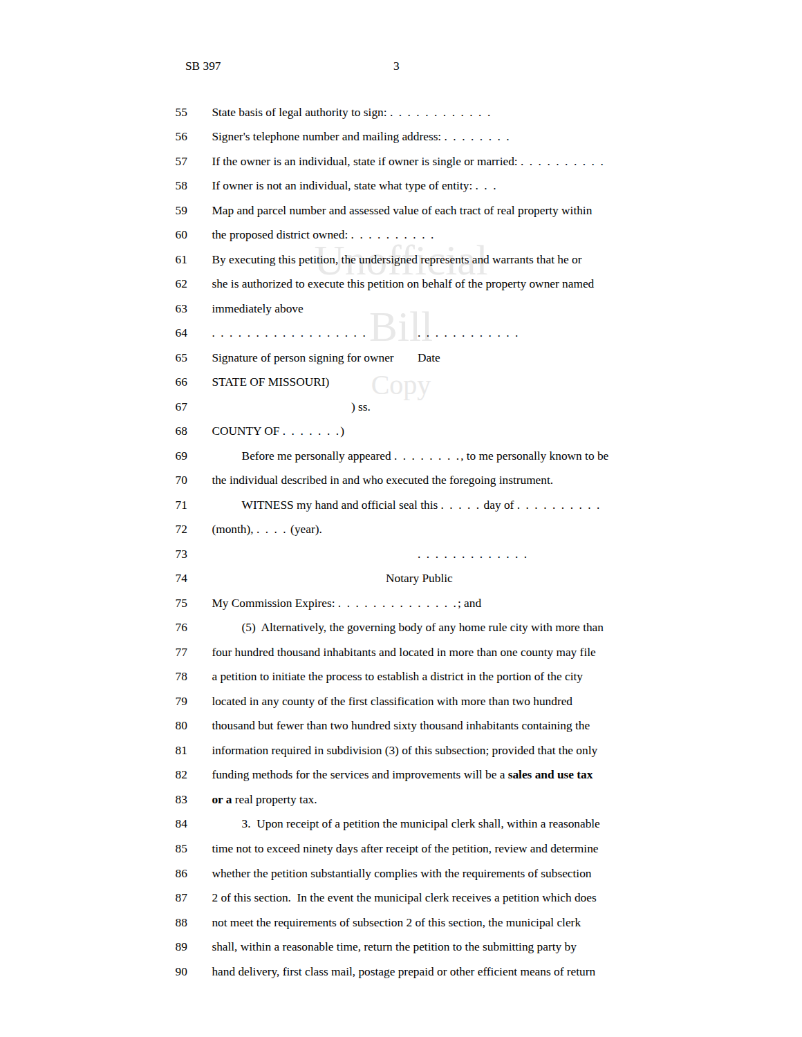Unofficial
Bill
Copy
SB 397 3
| 55 | State basis of legal authority to sign: . . . . . . . . . . . . |
| 56 | Signer's telephone number and mailing address: . . . . . . . . |
| 57 | If the owner is an individual, state if owner is single or married: . . . . . . . . . . |
| 58 | If owner is not an individual, state what type of entity: . . . |
| 59 | Map and parcel number and assessed value of each tract of real property within |
| 60 | the proposed district owned: . . . . . . . . . . |
| 61 | By executing this petition, the undersigned represents and warrants that he or |
| 62 | she is authorized to execute this petition on behalf of the property owner named |
| 63 | immediately above |
| 64 | . . . . . . . . . . . . . . . . . . . . . . . . . . . . . . |
| 65 | Signature of person signing for owner Date |
| 66 | STATE OF MISSOURI) |
| 67 | ) ss. |
| 68 | COUNTY OF . . . . . . . ) |
| 69 | Before me personally appeared . . . . . . . . , to me personally known to be |
| 70 | the individual described in and who executed the foregoing instrument. |
| 71 | WITNESS my hand and official seal this . . . . . day of . . . . . . . . . . |
| 72 | (month), . . . . (year). |
| 73 | . . . . . . . . . . . . . |
| 74 | Notary Public |
| 75 | My Commission Expires: . . . . . . . . . . . . . . ; and |
| 76 | (5) Alternatively, the governing body of any home rule city with more than |
| 77 | four hundred thousand inhabitants and located in more than one county may file |
| 78 | a petition to initiate the process to establish a district in the portion of the city |
| 79 | located in any county of the first classification with more than two hundred |
| 80 | thousand but fewer than two hundred sixty thousand inhabitants containing the |
| 81 | information required in subdivision (3) of this subsection; provided that the only |
| 82 | funding methods for the services and improvements will be a sales and use tax |
| 83 | or a real property tax. |
| 84 | 3. Upon receipt of a petition the municipal clerk shall, within a reasonable |
| 85 | time not to exceed ninety days after receipt of the petition, review and determine |
| 86 | whether the petition substantially complies with the requirements of subsection |
| 87 | 2 of this section. In the event the municipal clerk receives a petition which does |
| 88 | not meet the requirements of subsection 2 of this section, the municipal clerk |
| 89 | shall, within a reasonable time, return the petition to the submitting party by |
| 90 | hand delivery, first class mail, postage prepaid or other efficient means of return |